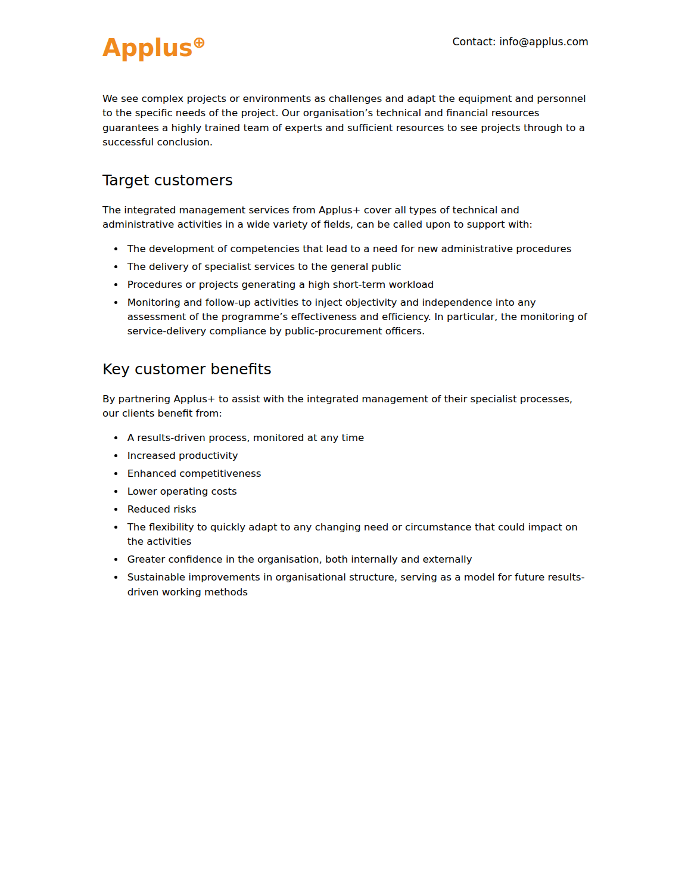Applus⊕
Contact: info@applus.com
We see complex projects or environments as challenges and adapt the equipment and personnel to the specific needs of the project. Our organisation’s technical and financial resources guarantees a highly trained team of experts and sufficient resources to see projects through to a successful conclusion.
Target customers
The integrated management services from Applus+ cover all types of technical and administrative activities in a wide variety of fields, can be called upon to support with:
The development of competencies that lead to a need for new administrative procedures
The delivery of specialist services to the general public
Procedures or projects generating a high short-term workload
Monitoring and follow-up activities to inject objectivity and independence into any assessment of the programme’s effectiveness and efficiency. In particular, the monitoring of service-delivery compliance by public-procurement officers.
Key customer benefits
By partnering Applus+ to assist with the integrated management of their specialist processes, our clients benefit from:
A results-driven process, monitored at any time
Increased productivity
Enhanced competitiveness
Lower operating costs
Reduced risks
The flexibility to quickly adapt to any changing need or circumstance that could impact on the activities
Greater confidence in the organisation, both internally and externally
Sustainable improvements in organisational structure, serving as a model for future results-driven working methods